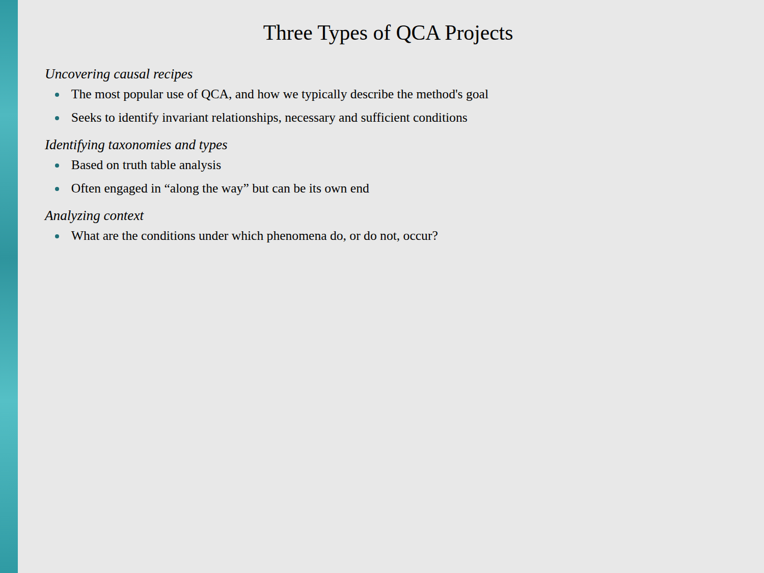Three Types of QCA Projects
Uncovering causal recipes
The most popular use of QCA, and how we typically describe the method's goal
Seeks to identify invariant relationships, necessary and sufficient conditions
Identifying taxonomies and types
Based on truth table analysis
Often engaged in “along the way” but can be its own end
Analyzing context
What are the conditions under which phenomena do, or do not, occur?